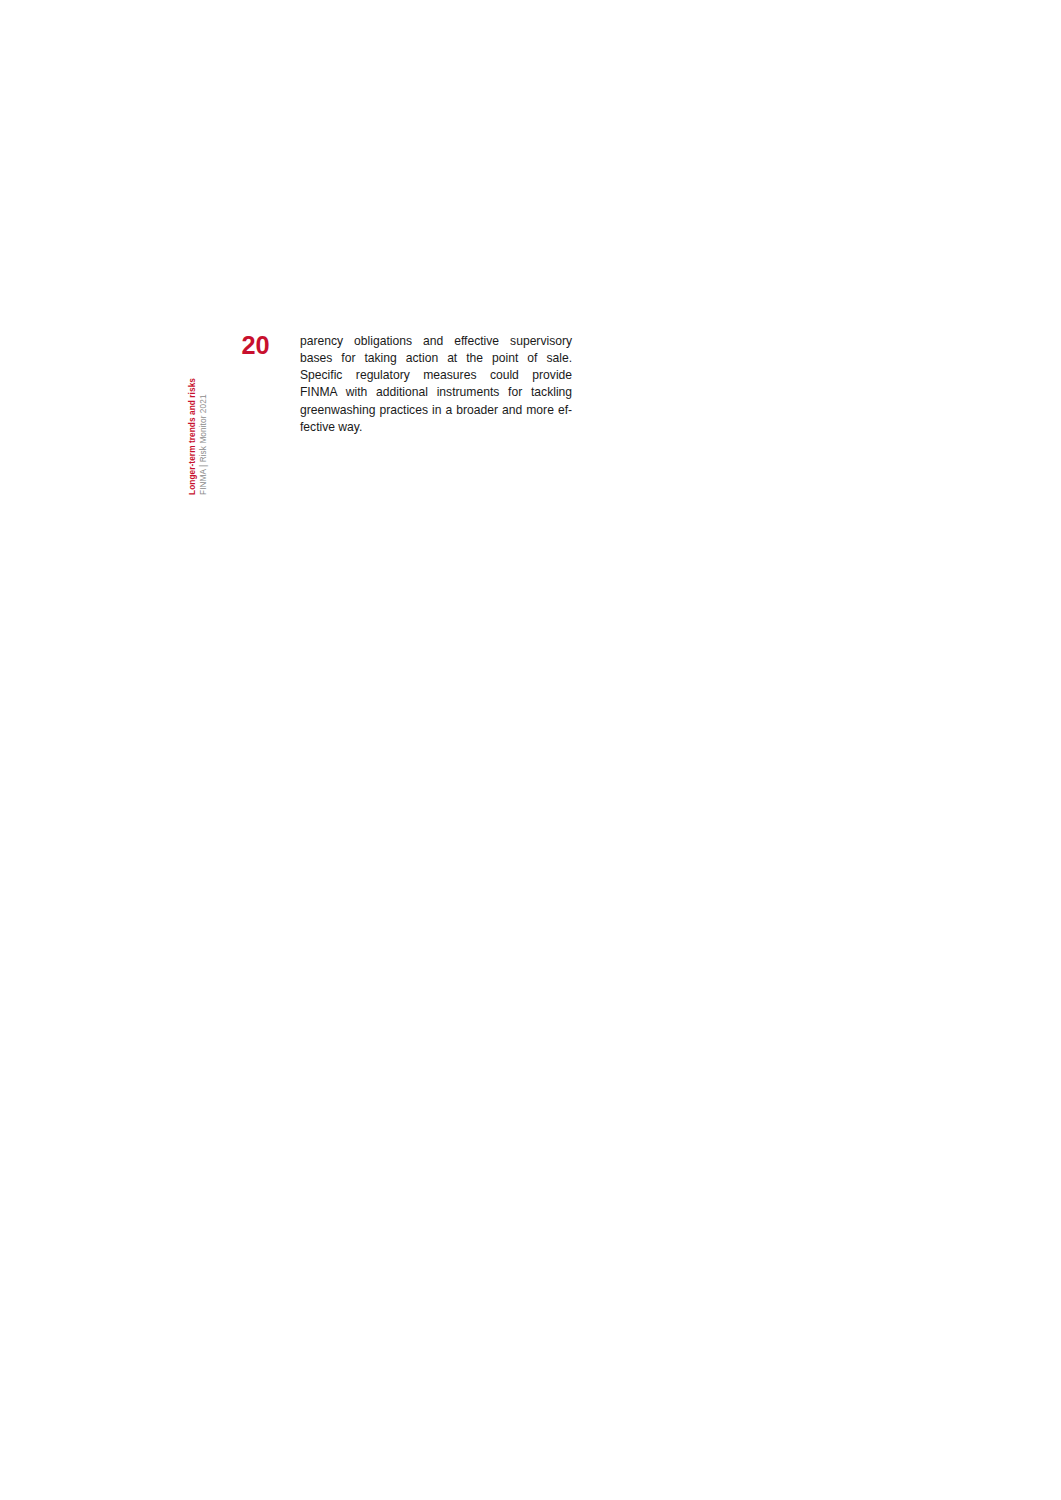20
Longer-term trends and risks
FINMA | Risk Monitor 2021
parency obligations and effective supervisory bases for taking action at the point of sale. Specific regulatory measures could provide FINMA with additional instruments for tackling greenwashing practices in a broader and more effective way.